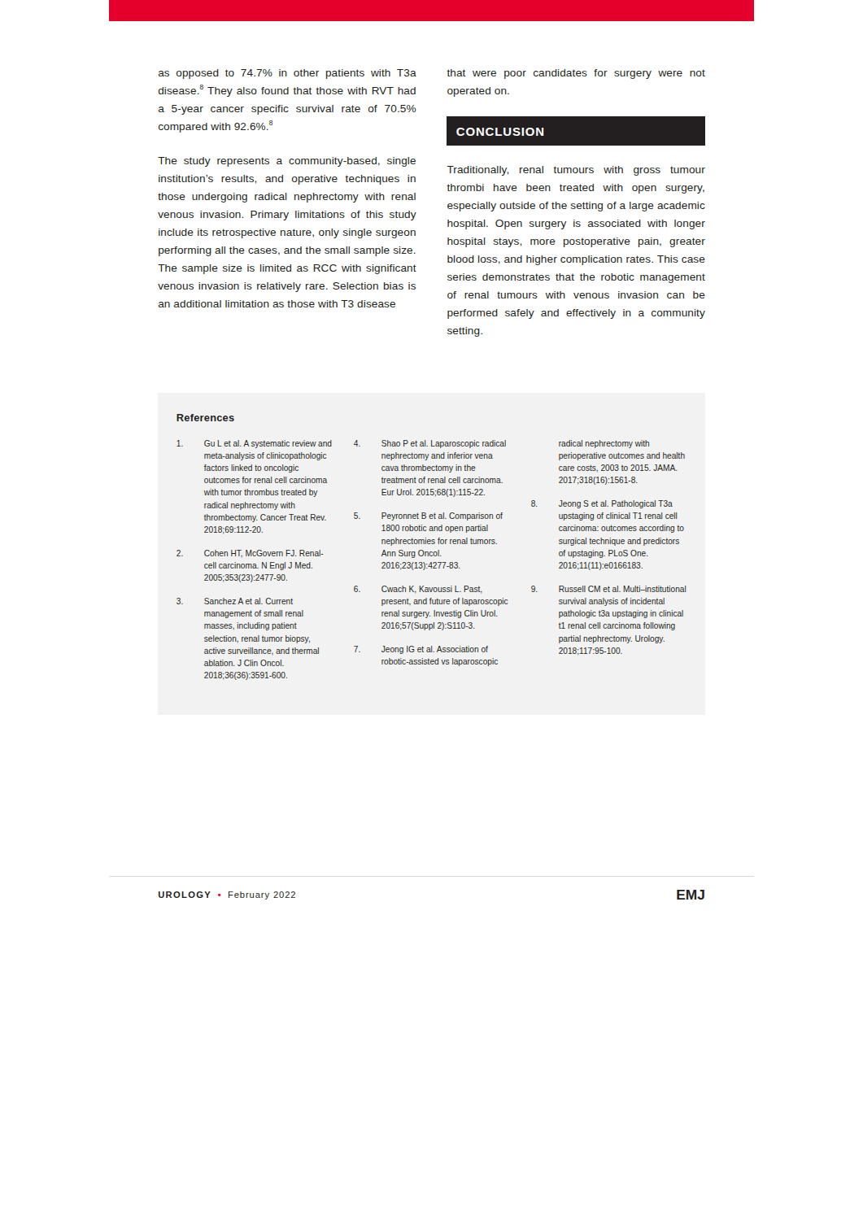as opposed to 74.7% in other patients with T3a disease.8 They also found that those with RVT had a 5-year cancer specific survival rate of 70.5% compared with 92.6%.8
The study represents a community-based, single institution’s results, and operative techniques in those undergoing radical nephrectomy with renal venous invasion. Primary limitations of this study include its retrospective nature, only single surgeon performing all the cases, and the small sample size. The sample size is limited as RCC with significant venous invasion is relatively rare. Selection bias is an additional limitation as those with T3 disease
that were poor candidates for surgery were not operated on.
CONCLUSION
Traditionally, renal tumours with gross tumour thrombi have been treated with open surgery, especially outside of the setting of a large academic hospital. Open surgery is associated with longer hospital stays, more postoperative pain, greater blood loss, and higher complication rates. This case series demonstrates that the robotic management of renal tumours with venous invasion can be performed safely and effectively in a community setting.
References
1. Gu L et al. A systematic review and meta-analysis of clinicopathologic factors linked to oncologic outcomes for renal cell carcinoma with tumor thrombus treated by radical nephrectomy with thrombectomy. Cancer Treat Rev. 2018;69:112-20.
2. Cohen HT, McGovern FJ. Renal-cell carcinoma. N Engl J Med. 2005;353(23):2477-90.
3. Sanchez A et al. Current management of small renal masses, including patient selection, renal tumor biopsy, active surveillance, and thermal ablation. J Clin Oncol. 2018;36(36):3591-600.
4. Shao P et al. Laparoscopic radical nephrectomy and inferior vena cava thrombectomy in the treatment of renal cell carcinoma. Eur Urol. 2015;68(1):115-22.
5. Peyronnet B et al. Comparison of 1800 robotic and open partial nephrectomies for renal tumors. Ann Surg Oncol. 2016;23(13):4277-83.
6. Cwach K, Kavoussi L. Past, present, and future of laparoscopic renal surgery. Investig Clin Urol. 2016;57(Suppl 2):S110-3.
7. Jeong IG et al. Association of robotic-assisted vs laparoscopic
radical nephrectomy with perioperative outcomes and health care costs, 2003 to 2015. JAMA. 2017;318(16):1561-8.
8. Jeong S et al. Pathological T3a upstaging of clinical T1 renal cell carcinoma: outcomes according to surgical technique and predictors of upstaging. PLoS One. 2016;11(11):e0166183.
9. Russell CM et al. Multi–institutional survival analysis of incidental pathologic t3a upstaging in clinical t1 renal cell carcinoma following partial nephrectomy. Urology. 2018;117:95-100.
UROLOGY•February 2022
EMJ